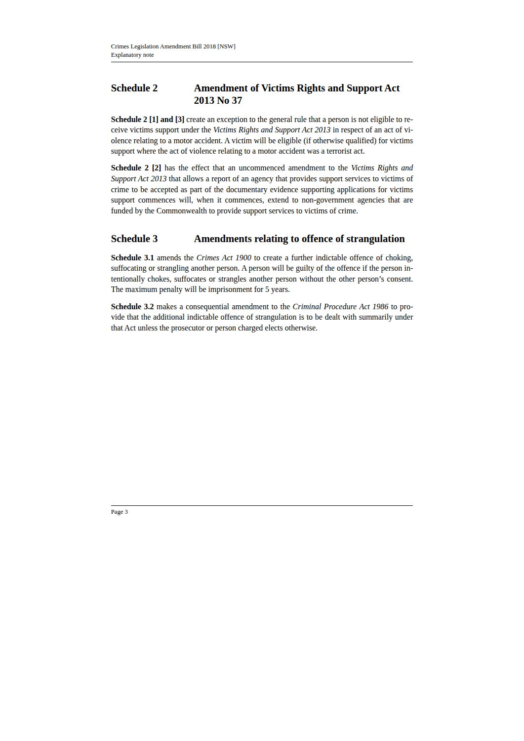Crimes Legislation Amendment Bill 2018 [NSW] Explanatory note
Schedule 2 Amendment of Victims Rights and Support Act 2013 No 37
Schedule 2 [1] and [3] create an exception to the general rule that a person is not eligible to receive victims support under the Victims Rights and Support Act 2013 in respect of an act of violence relating to a motor accident. A victim will be eligible (if otherwise qualified) for victims support where the act of violence relating to a motor accident was a terrorist act.
Schedule 2 [2] has the effect that an uncommenced amendment to the Victims Rights and Support Act 2013 that allows a report of an agency that provides support services to victims of crime to be accepted as part of the documentary evidence supporting applications for victims support commences will, when it commences, extend to non-government agencies that are funded by the Commonwealth to provide support services to victims of crime.
Schedule 3 Amendments relating to offence of strangulation
Schedule 3.1 amends the Crimes Act 1900 to create a further indictable offence of choking, suffocating or strangling another person. A person will be guilty of the offence if the person intentionally chokes, suffocates or strangles another person without the other person’s consent. The maximum penalty will be imprisonment for 5 years.
Schedule 3.2 makes a consequential amendment to the Criminal Procedure Act 1986 to provide that the additional indictable offence of strangulation is to be dealt with summarily under that Act unless the prosecutor or person charged elects otherwise.
Page 3